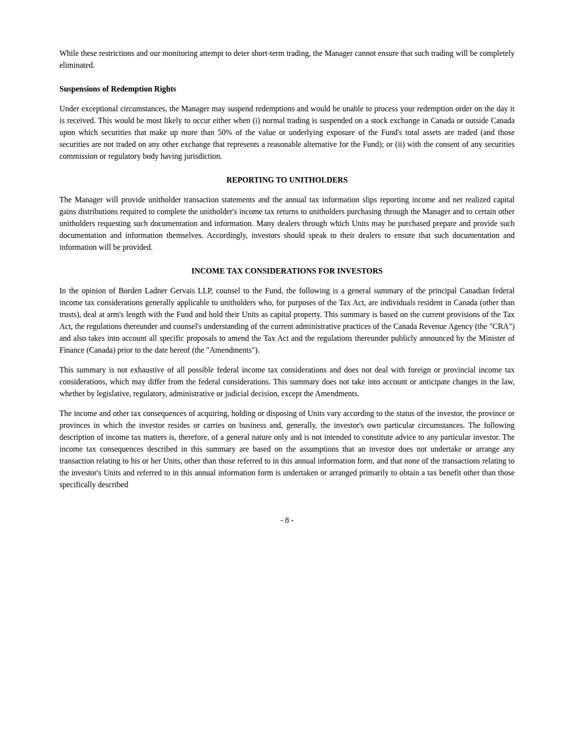While these restrictions and our monitoring attempt to deter short-term trading, the Manager cannot ensure that such trading will be completely eliminated.
Suspensions of Redemption Rights
Under exceptional circumstances, the Manager may suspend redemptions and would be unable to process your redemption order on the day it is received. This would be most likely to occur either when (i) normal trading is suspended on a stock exchange in Canada or outside Canada upon which securities that make up more than 50% of the value or underlying exposure of the Fund's total assets are traded (and those securities are not traded on any other exchange that represents a reasonable alternative for the Fund); or (ii) with the consent of any securities commission or regulatory body having jurisdiction.
REPORTING TO UNITHOLDERS
The Manager will provide unitholder transaction statements and the annual tax information slips reporting income and net realized capital gains distributions required to complete the unitholder's income tax returns to unitholders purchasing through the Manager and to certain other unitholders requesting such documentation and information. Many dealers through which Units may be purchased prepare and provide such documentation and information themselves. Accordingly, investors should speak to their dealers to ensure that such documentation and information will be provided.
INCOME TAX CONSIDERATIONS FOR INVESTORS
In the opinion of Borden Ladner Gervais LLP, counsel to the Fund, the following is a general summary of the principal Canadian federal income tax considerations generally applicable to unitholders who, for purposes of the Tax Act, are individuals resident in Canada (other than trusts), deal at arm's length with the Fund and hold their Units as capital property. This summary is based on the current provisions of the Tax Act, the regulations thereunder and counsel's understanding of the current administrative practices of the Canada Revenue Agency (the "CRA") and also takes into account all specific proposals to amend the Tax Act and the regulations thereunder publicly announced by the Minister of Finance (Canada) prior to the date hereof (the "Amendments").
This summary is not exhaustive of all possible federal income tax considerations and does not deal with foreign or provincial income tax considerations, which may differ from the federal considerations. This summary does not take into account or anticipate changes in the law, whether by legislative, regulatory, administrative or judicial decision, except the Amendments.
The income and other tax consequences of acquiring, holding or disposing of Units vary according to the status of the investor, the province or provinces in which the investor resides or carries on business and, generally, the investor's own particular circumstances. The following description of income tax matters is, therefore, of a general nature only and is not intended to constitute advice to any particular investor. The income tax consequences described in this summary are based on the assumptions that an investor does not undertake or arrange any transaction relating to his or her Units, other than those referred to in this annual information form, and that none of the transactions relating to the investor's Units and referred to in this annual information form is undertaken or arranged primarily to obtain a tax benefit other than those specifically described
- 8 -